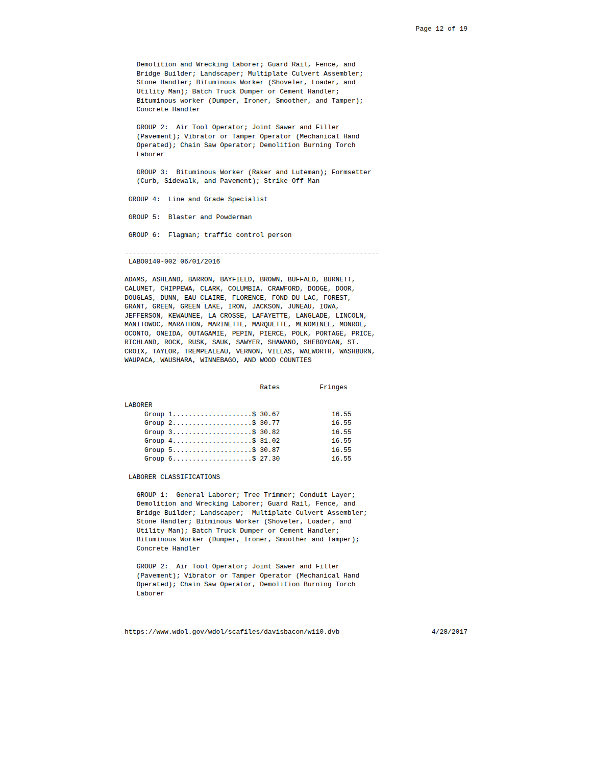Page 12 of 19
   Demolition and Wrecking Laborer; Guard Rail, Fence, and
   Bridge Builder; Landscaper; Multiplate Culvert Assembler;
   Stone Handler; Bituminous Worker (Shoveler, Loader, and
   Utility Man); Batch Truck Dumper or Cement Handler;
   Bituminous worker (Dumper, Ironer, Smoother, and Tamper);
   Concrete Handler

   GROUP 2:  Air Tool Operator; Joint Sawer and Filler
   (Pavement); Vibrator or Tamper Operator (Mechanical Hand
   Operated); Chain Saw Operator; Demolition Burning Torch
   Laborer

   GROUP 3:  Bituminous Worker (Raker and Luteman); Formsetter
   (Curb, Sidewalk, and Pavement); Strike Off Man

 GROUP 4:  Line and Grade Specialist

 GROUP 5:  Blaster and Powderman

 GROUP 6:  Flagman; traffic control person

----------------------------------------------------------------
 LABO0140-002 06/01/2016

ADAMS, ASHLAND, BARRON, BAYFIELD, BROWN, BUFFALO, BURNETT,
CALUMET, CHIPPEWA, CLARK, COLUMBIA, CRAWFORD, DODGE, DOOR,
DOUGLAS, DUNN, EAU CLAIRE, FLORENCE, FOND DU LAC, FOREST,
GRANT, GREEN, GREEN LAKE, IRON, JACKSON, JUNEAU, IOWA,
JEFFERSON, KEWAUNEE, LA CROSSE, LAFAYETTE, LANGLADE, LINCOLN,
MANITOWOC, MARATHON, MARINETTE, MARQUETTE, MENOMINEE, MONROE,
OCONTO, ONEIDA, OUTAGAMIE, PEPIN, PIERCE, POLK, PORTAGE, PRICE,
RICHLAND, ROCK, RUSK, SAUK, SAWYER, SHAWANO, SHEBOYGAN, ST.
CROIX, TAYLOR, TREMPEALEAU, VERNON, VILLAS, WALWORTH, WASHBURN,
WAUPACA, WAUSHARA, WINNEBAGO, AND WOOD COUNTIES


                                  Rates          Fringes

LABORER
     Group 1....................$ 30.67             16.55
     Group 2....................$ 30.77             16.55
     Group 3....................$ 30.82             16.55
     Group 4....................$ 31.02             16.55
     Group 5....................$ 30.87             16.55
     Group 6....................$ 27.30             16.55

 LABORER CLASSIFICATIONS

   GROUP 1:  General Laborer; Tree Trimmer; Conduit Layer;
   Demolition and Wrecking Laborer; Guard Rail, Fence, and
   Bridge Builder; Landscaper;  Multiplate Culvert Assembler;
   Stone Handler; Bitminous Worker (Shoveler, Loader, and
   Utility Man); Batch Truck Dumper or Cement Handler;
   Bituminous Worker (Dumper, Ironer, Smoother and Tamper);
   Concrete Handler

   GROUP 2:  Air Tool Operator; Joint Sawer and Filler
   (Pavement); Vibrator or Tamper Operator (Mechanical Hand
   Operated); Chain Saw Operator, Demolition Burning Torch
   Laborer
https://www.wdol.gov/wdol/scafiles/davisbacon/wi10.dvb 4/28/2017